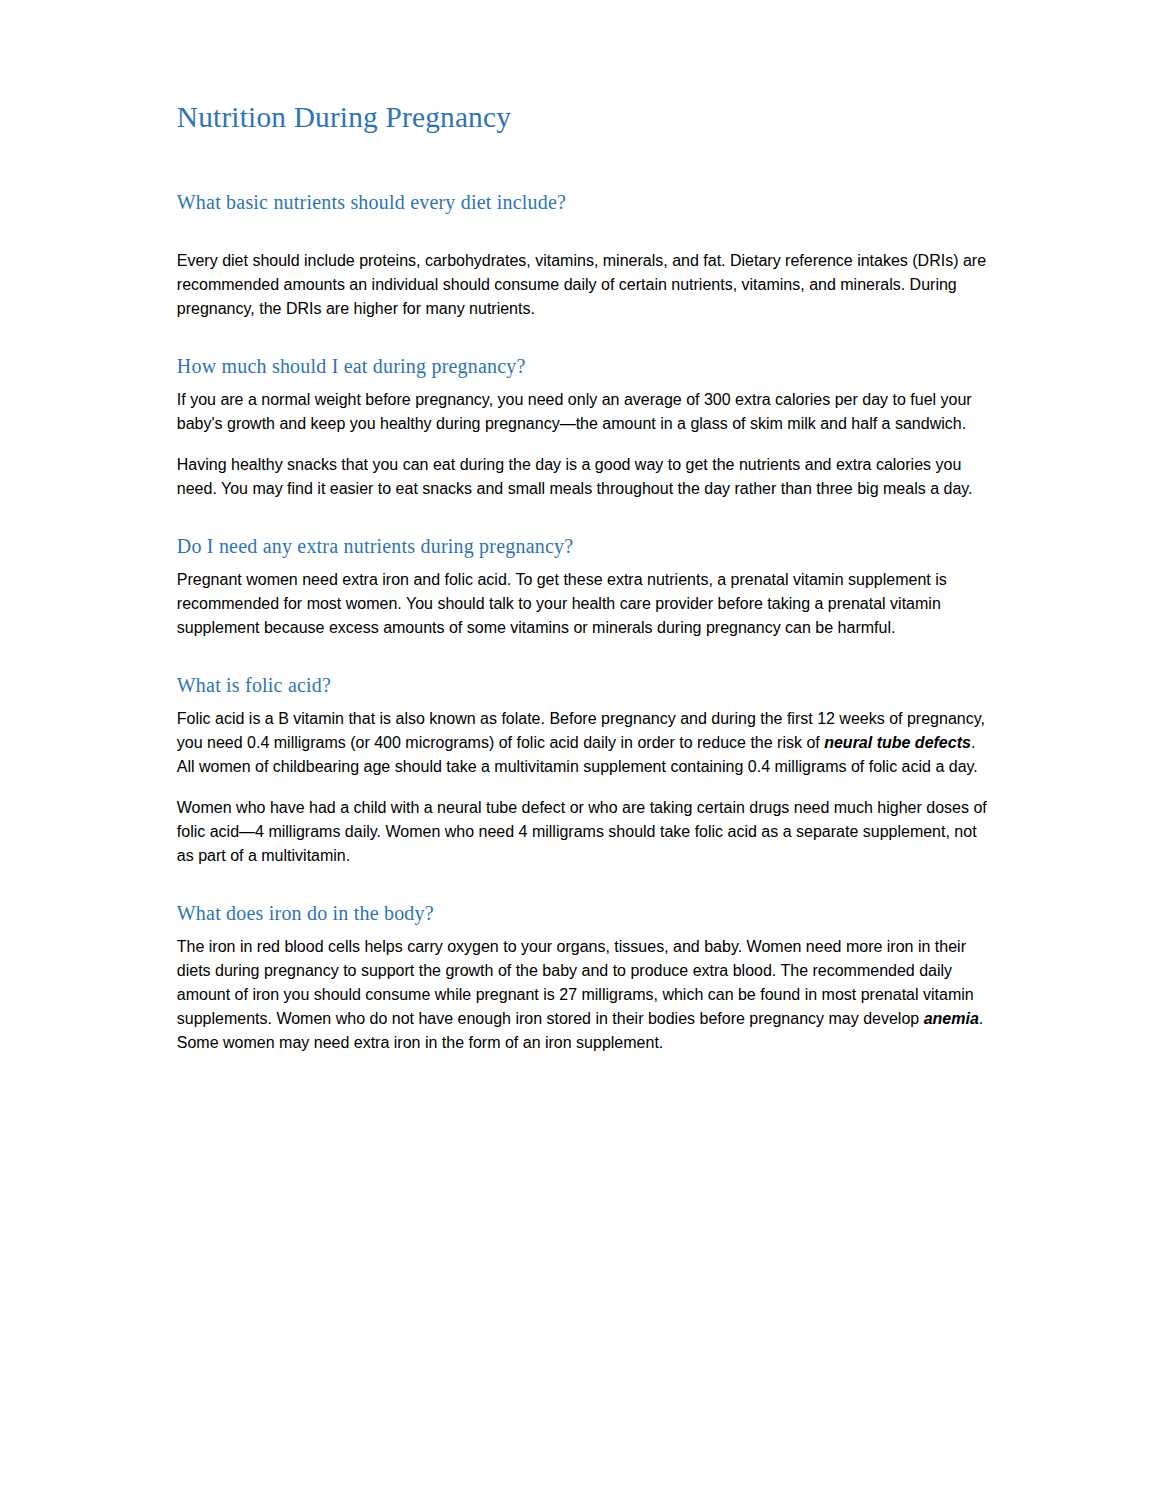Nutrition During Pregnancy
What basic nutrients should every diet include?
Every diet should include proteins, carbohydrates, vitamins, minerals, and fat. Dietary reference intakes (DRIs) are recommended amounts an individual should consume daily of certain nutrients, vitamins, and minerals. During pregnancy, the DRIs are higher for many nutrients.
How much should I eat during pregnancy?
If you are a normal weight before pregnancy, you need only an average of 300 extra calories per day to fuel your baby's growth and keep you healthy during pregnancy—the amount in a glass of skim milk and half a sandwich.
Having healthy snacks that you can eat during the day is a good way to get the nutrients and extra calories you need. You may find it easier to eat snacks and small meals throughout the day rather than three big meals a day.
Do I need any extra nutrients during pregnancy?
Pregnant women need extra iron and folic acid. To get these extra nutrients, a prenatal vitamin supplement is recommended for most women. You should talk to your health care provider before taking a prenatal vitamin supplement because excess amounts of some vitamins or minerals during pregnancy can be harmful.
What is folic acid?
Folic acid is a B vitamin that is also known as folate. Before pregnancy and during the first 12 weeks of pregnancy, you need 0.4 milligrams (or 400 micrograms) of folic acid daily in order to reduce the risk of neural tube defects. All women of childbearing age should take a multivitamin supplement containing 0.4 milligrams of folic acid a day.
Women who have had a child with a neural tube defect or who are taking certain drugs need much higher doses of folic acid—4 milligrams daily. Women who need 4 milligrams should take folic acid as a separate supplement, not as part of a multivitamin.
What does iron do in the body?
The iron in red blood cells helps carry oxygen to your organs, tissues, and baby. Women need more iron in their diets during pregnancy to support the growth of the baby and to produce extra blood. The recommended daily amount of iron you should consume while pregnant is 27 milligrams, which can be found in most prenatal vitamin supplements. Women who do not have enough iron stored in their bodies before pregnancy may develop anemia. Some women may need extra iron in the form of an iron supplement.